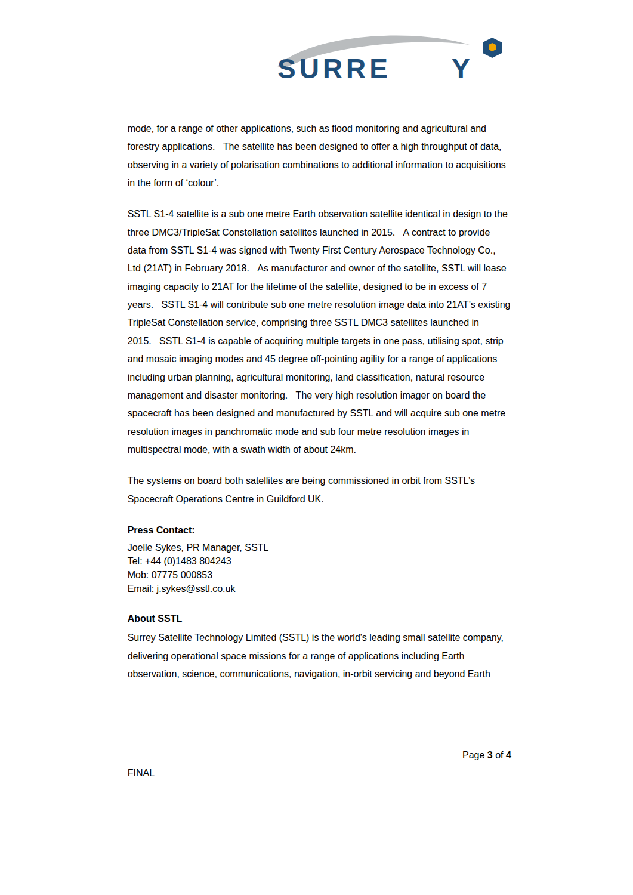SURRE Y
mode, for a range of other applications, such as flood monitoring and agricultural and forestry applications. The satellite has been designed to offer a high throughput of data, observing in a variety of polarisation combinations to additional information to acquisitions in the form of ‘colour’.
SSTL S1-4 satellite is a sub one metre Earth observation satellite identical in design to the three DMC3/TripleSat Constellation satellites launched in 2015. A contract to provide data from SSTL S1-4 was signed with Twenty First Century Aerospace Technology Co., Ltd (21AT) in February 2018. As manufacturer and owner of the satellite, SSTL will lease imaging capacity to 21AT for the lifetime of the satellite, designed to be in excess of 7 years. SSTL S1-4 will contribute sub one metre resolution image data into 21AT’s existing TripleSat Constellation service, comprising three SSTL DMC3 satellites launched in 2015. SSTL S1-4 is capable of acquiring multiple targets in one pass, utilising spot, strip and mosaic imaging modes and 45 degree off-pointing agility for a range of applications including urban planning, agricultural monitoring, land classification, natural resource management and disaster monitoring. The very high resolution imager on board the spacecraft has been designed and manufactured by SSTL and will acquire sub one metre resolution images in panchromatic mode and sub four metre resolution images in multispectral mode, with a swath width of about 24km.
The systems on board both satellites are being commissioned in orbit from SSTL’s Spacecraft Operations Centre in Guildford UK.
Press Contact:
Joelle Sykes, PR Manager, SSTL
Tel: +44 (0)1483 804243
Mob: 07775 000853
Email: j.sykes@sstl.co.uk
About SSTL
Surrey Satellite Technology Limited (SSTL) is the world's leading small satellite company, delivering operational space missions for a range of applications including Earth observation, science, communications, navigation, in-orbit servicing and beyond Earth
Page 3 of 4
FINAL